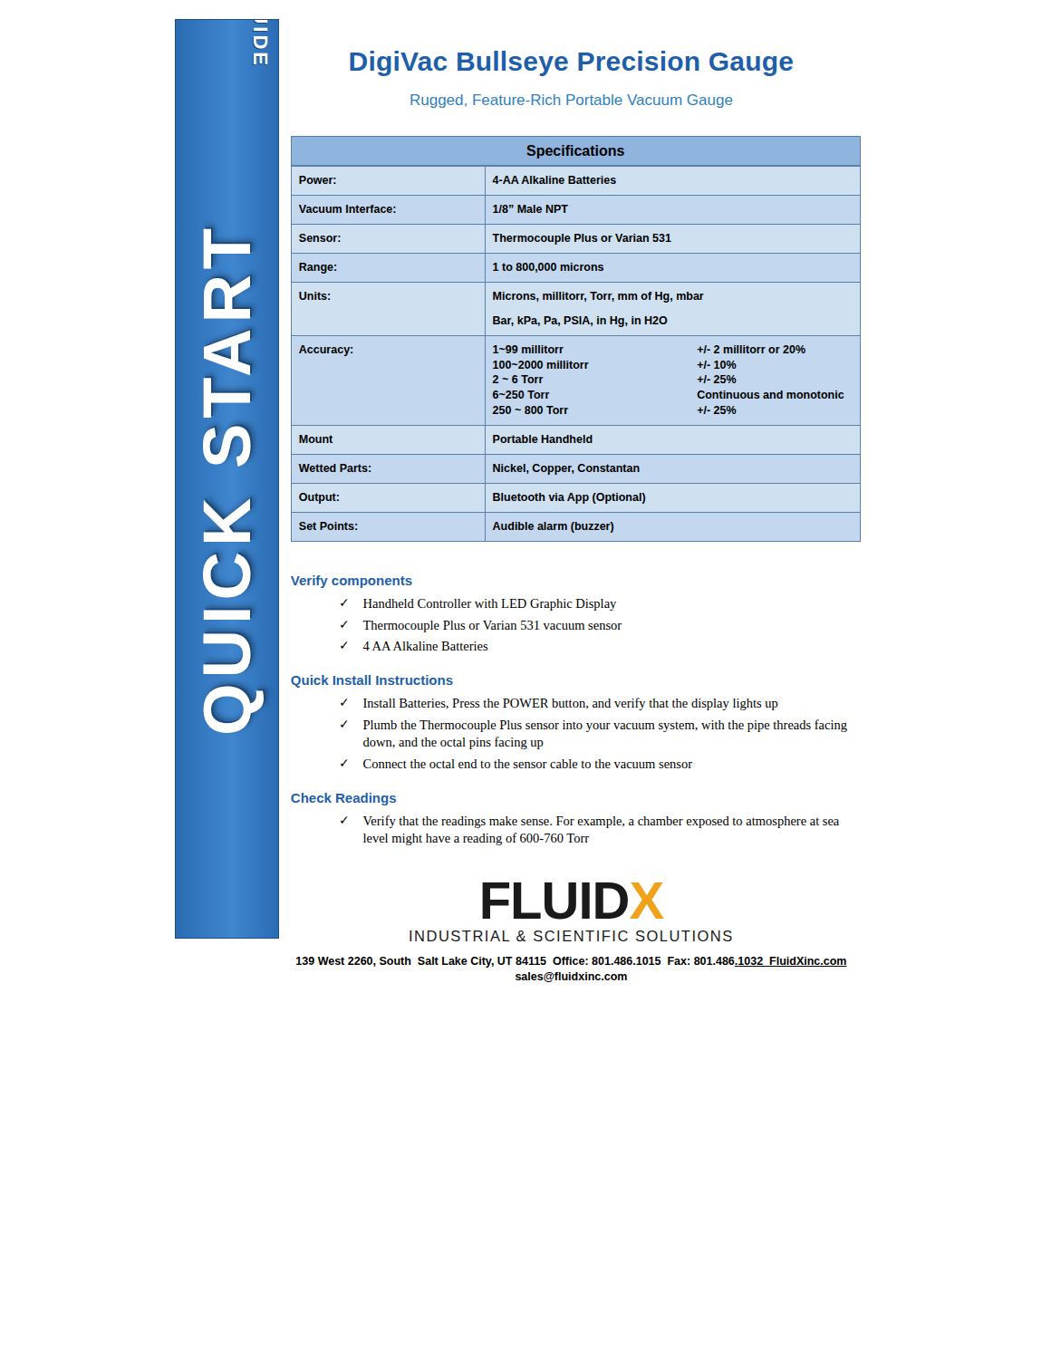QUICK START
GUIDE
DigiVac Bullseye Precision Gauge
Rugged, Feature-Rich Portable Vacuum Gauge
Specifications
| Power: | 4-AA Alkaline Batteries |
| Vacuum Interface: | 1/8” Male NPT |
| Sensor: | Thermocouple Plus or Varian 531 |
| Range: | 1 to 800,000 microns |
| Units: | Microns, millitorr, Torr, mm of Hg, mbar Bar, kPa, Pa, PSIA, in Hg, in H2O |
| Accuracy: | 1~99 millitorr +/- 2 millitorr or 20% 100~2000 millitorr +/- 10% 2 ~ 6 Torr +/- 25% 6~250 Torr Continuous and monotonic 250 ~ 800 Torr +/- 25% |
| Mount | Portable Handheld |
| Wetted Parts: | Nickel, Copper, Constantan |
| Output: | Bluetooth via App (Optional) |
| Set Points: | Audible alarm (buzzer) |
Verify components
Handheld Controller with LED Graphic Display
Thermocouple Plus or Varian 531 vacuum sensor
4 AA Alkaline Batteries
Quick Install Instructions
Install Batteries, Press the POWER button, and verify that the display lights up
Plumb the Thermocouple Plus sensor into your vacuum system, with the pipe threads facing down, and the octal pins facing up
Connect the octal end to the sensor cable to the vacuum sensor
Check Readings
Verify that the readings make sense. For example, a chamber exposed to atmosphere at sea level might have a reading of 600-760 Torr
FLUIDX
INDUSTRIAL & SCIENTIFIC SOLUTIONS
139 West 2260, South Salt Lake City, UT 84115 Office: 801.486.1015 Fax: 801.486.1032 FluidXinc.com
sales@fluidxinc.com